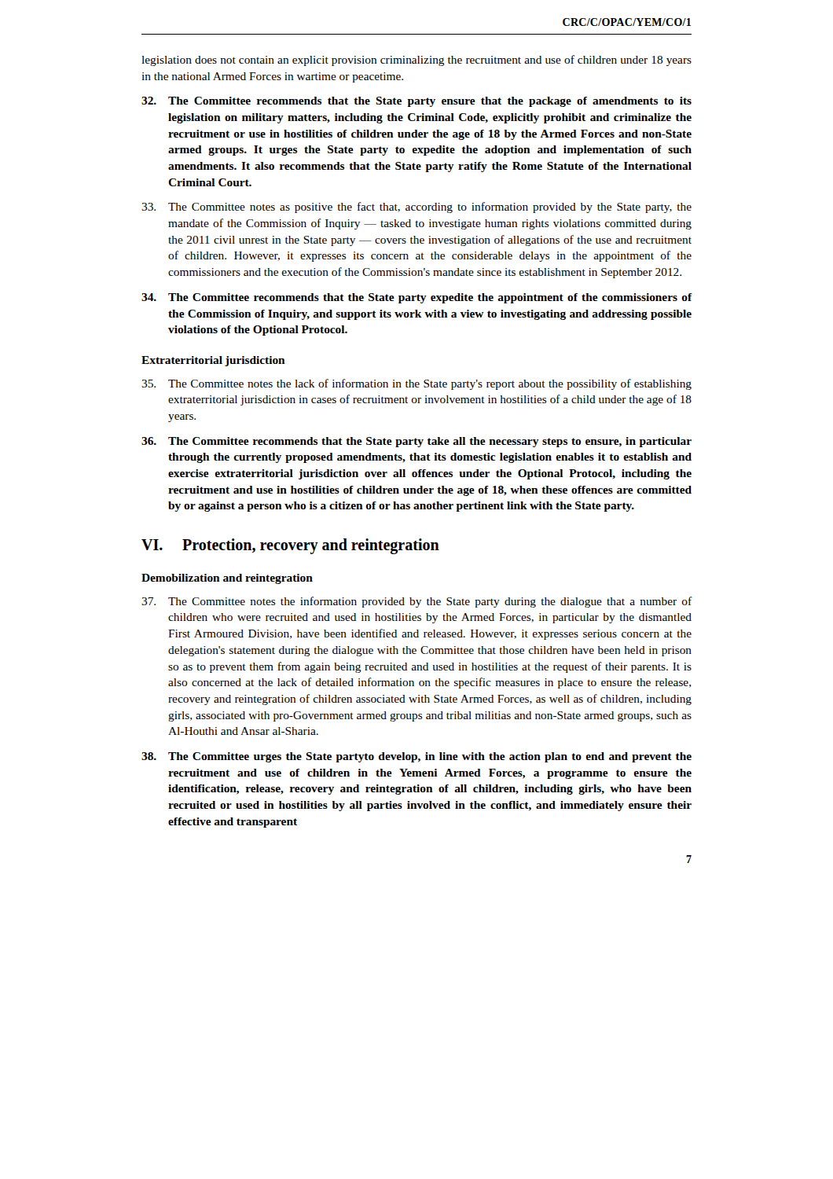CRC/C/OPAC/YEM/CO/1
legislation does not contain an explicit provision criminalizing the recruitment and use of children under 18 years in the national Armed Forces in wartime or peacetime.
32.
The Committee recommends that the State party ensure that the package of amendments to its legislation on military matters, including the Criminal Code, explicitly prohibit and criminalize the recruitment or use in hostilities of children under the age of 18 by the Armed Forces and non-State armed groups. It urges the State party to expedite the adoption and implementation of such amendments. It also recommends that the State party ratify the Rome Statute of the International Criminal Court.
33.
The Committee notes as positive the fact that, according to information provided by the State party, the mandate of the Commission of Inquiry — tasked to investigate human rights violations committed during the 2011 civil unrest in the State party — covers the investigation of allegations of the use and recruitment of children. However, it expresses its concern at the considerable delays in the appointment of the commissioners and the execution of the Commission's mandate since its establishment in September 2012.
34.
The Committee recommends that the State party expedite the appointment of the commissioners of the Commission of Inquiry, and support its work with a view to investigating and addressing possible violations of the Optional Protocol.
Extraterritorial jurisdiction
35.
The Committee notes the lack of information in the State party's report about the possibility of establishing extraterritorial jurisdiction in cases of recruitment or involvement in hostilities of a child under the age of 18 years.
36.
The Committee recommends that the State party take all the necessary steps to ensure, in particular through the currently proposed amendments, that its domestic legislation enables it to establish and exercise extraterritorial jurisdiction over all offences under the Optional Protocol, including the recruitment and use in hostilities of children under the age of 18, when these offences are committed by or against a person who is a citizen of or has another pertinent link with the State party.
VI. Protection, recovery and reintegration
Demobilization and reintegration
37.
The Committee notes the information provided by the State party during the dialogue that a number of children who were recruited and used in hostilities by the Armed Forces, in particular by the dismantled First Armoured Division, have been identified and released. However, it expresses serious concern at the delegation's statement during the dialogue with the Committee that those children have been held in prison so as to prevent them from again being recruited and used in hostilities at the request of their parents. It is also concerned at the lack of detailed information on the specific measures in place to ensure the release, recovery and reintegration of children associated with State Armed Forces, as well as of children, including girls, associated with pro-Government armed groups and tribal militias and non-State armed groups, such as Al-Houthi and Ansar al-Sharia.
38.
The Committee urges the State partyto develop, in line with the action plan to end and prevent the recruitment and use of children in the Yemeni Armed Forces, a programme to ensure the identification, release, recovery and reintegration of all children, including girls, who have been recruited or used in hostilities by all parties involved in the conflict, and immediately ensure their effective and transparent
7